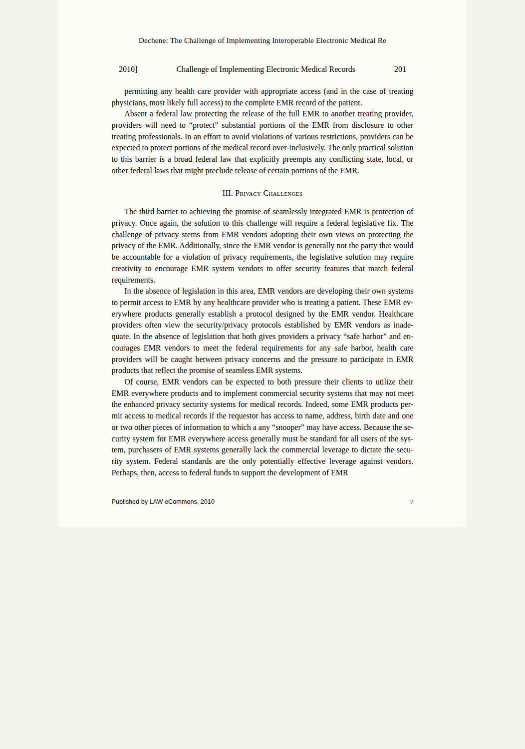Dechene: The Challenge of Implementing Interoperable Electronic Medical Re
2010] Challenge of Implementing Electronic Medical Records 201
permitting any health care provider with appropriate access (and in the case of treating physicians, most likely full access) to the complete EMR record of the patient.
Absent a federal law protecting the release of the full EMR to another treating provider, providers will need to “protect” substantial portions of the EMR from disclosure to other treating professionals. In an effort to avoid violations of various restrictions, providers can be expected to protect portions of the medical record over-inclusively. The only practical solution to this barrier is a broad federal law that explicitly preempts any conflicting state, local, or other federal laws that might preclude release of certain portions of the EMR.
III. Privacy Challenges
The third barrier to achieving the promise of seamlessly integrated EMR is protection of privacy. Once again, the solution to this challenge will require a federal legislative fix. The challenge of privacy stems from EMR vendors adopting their own views on protecting the privacy of the EMR. Additionally, since the EMR vendor is generally not the party that would be accountable for a violation of privacy requirements, the legislative solution may require creativity to encourage EMR system vendors to offer security features that match federal requirements.
In the absence of legislation in this area, EMR vendors are developing their own systems to permit access to EMR by any healthcare provider who is treating a patient. These EMR everywhere products generally establish a protocol designed by the EMR vendor. Healthcare providers often view the security/privacy protocols established by EMR vendors as inadequate. In the absence of legislation that both gives providers a privacy “safe harbor” and encourages EMR vendors to meet the federal requirements for any safe harbor, health care providers will be caught between privacy concerns and the pressure to participate in EMR products that reflect the promise of seamless EMR systems.
Of course, EMR vendors can be expected to both pressure their clients to utilize their EMR everywhere products and to implement commercial security systems that may not meet the enhanced privacy security systems for medical records. Indeed, some EMR products permit access to medical records if the requestor has access to name, address, birth date and one or two other pieces of information to which a any “snooper” may have access. Because the security system for EMR everywhere access generally must be standard for all users of the system, purchasers of EMR systems generally lack the commercial leverage to dictate the security system. Federal standards are the only potentially effective leverage against vendors. Perhaps, then, access to federal funds to support the development of EMR
Published by LAW eCommons, 2010 7